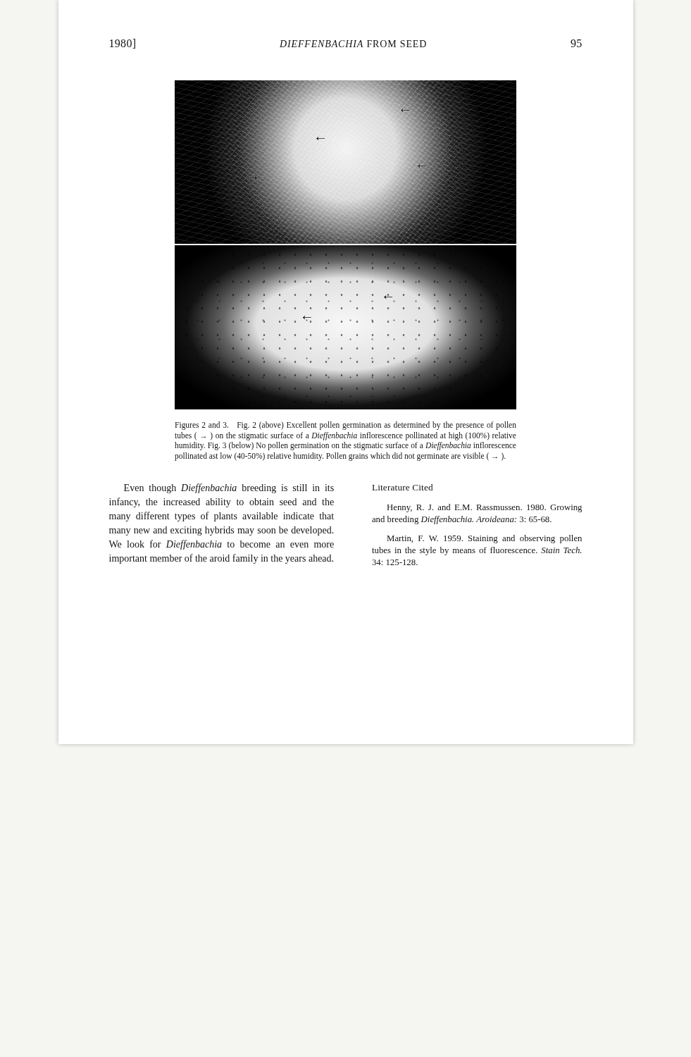1980] DIEFFENBACHIA FROM SEED 95
← ← ← →
← ←
Figures 2 and 3. Fig. 2 (above) Excellent pollen germination as determined by the presence of pollen tubes ( → ) on the stigmatic surface of a Dieffenbachia inflorescence pollinated at high (100%) relative humidity. Fig. 3 (below) No pollen germination on the stigmatic surface of a Dieffenbachia inflorescence pollinated ast low (40-50%) relative humidity. Pollen grains which did not germinate are visible ( → ).
Even though Dieffenbachia breeding is still in its infancy, the increased ability to obtain seed and the many different types of plants available indicate that many new and exciting hybrids may soon be developed. We look for Dieffenbachia to become an even more important member of the aroid family in the years ahead.
Literature Cited
Henny, R. J. and E.M. Rassmussen. 1980. Growing and breeding Dieffenbachia. Aroideana: 3: 65-68.
Martin, F. W. 1959. Staining and observing pollen tubes in the style by means of fluorescence. Stain Tech. 34: 125-128.